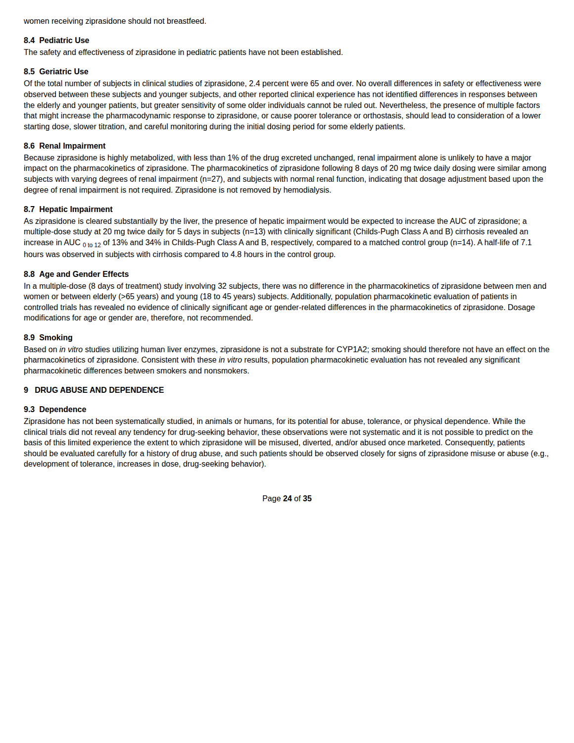women receiving ziprasidone should not breastfeed.
8.4 Pediatric Use
The safety and effectiveness of ziprasidone in pediatric patients have not been established.
8.5 Geriatric Use
Of the total number of subjects in clinical studies of ziprasidone, 2.4 percent were 65 and over. No overall differences in safety or effectiveness were observed between these subjects and younger subjects, and other reported clinical experience has not identified differences in responses between the elderly and younger patients, but greater sensitivity of some older individuals cannot be ruled out. Nevertheless, the presence of multiple factors that might increase the pharmacodynamic response to ziprasidone, or cause poorer tolerance or orthostasis, should lead to consideration of a lower starting dose, slower titration, and careful monitoring during the initial dosing period for some elderly patients.
8.6 Renal Impairment
Because ziprasidone is highly metabolized, with less than 1% of the drug excreted unchanged, renal impairment alone is unlikely to have a major impact on the pharmacokinetics of ziprasidone. The pharmacokinetics of ziprasidone following 8 days of 20 mg twice daily dosing were similar among subjects with varying degrees of renal impairment (n=27), and subjects with normal renal function, indicating that dosage adjustment based upon the degree of renal impairment is not required. Ziprasidone is not removed by hemodialysis.
8.7 Hepatic Impairment
As ziprasidone is cleared substantially by the liver, the presence of hepatic impairment would be expected to increase the AUC of ziprasidone; a multiple-dose study at 20 mg twice daily for 5 days in subjects (n=13) with clinically significant (Childs-Pugh Class A and B) cirrhosis revealed an increase in AUC 0 to 12 of 13% and 34% in Childs-Pugh Class A and B, respectively, compared to a matched control group (n=14). A half-life of 7.1 hours was observed in subjects with cirrhosis compared to 4.8 hours in the control group.
8.8 Age and Gender Effects
In a multiple-dose (8 days of treatment) study involving 32 subjects, there was no difference in the pharmacokinetics of ziprasidone between men and women or between elderly (>65 years) and young (18 to 45 years) subjects. Additionally, population pharmacokinetic evaluation of patients in controlled trials has revealed no evidence of clinically significant age or gender-related differences in the pharmacokinetics of ziprasidone. Dosage modifications for age or gender are, therefore, not recommended.
8.9 Smoking
Based on in vitro studies utilizing human liver enzymes, ziprasidone is not a substrate for CYP1A2; smoking should therefore not have an effect on the pharmacokinetics of ziprasidone. Consistent with these in vitro results, population pharmacokinetic evaluation has not revealed any significant pharmacokinetic differences between smokers and nonsmokers.
9 DRUG ABUSE AND DEPENDENCE
9.3 Dependence
Ziprasidone has not been systematically studied, in animals or humans, for its potential for abuse, tolerance, or physical dependence. While the clinical trials did not reveal any tendency for drug-seeking behavior, these observations were not systematic and it is not possible to predict on the basis of this limited experience the extent to which ziprasidone will be misused, diverted, and/or abused once marketed. Consequently, patients should be evaluated carefully for a history of drug abuse, and such patients should be observed closely for signs of ziprasidone misuse or abuse (e.g., development of tolerance, increases in dose, drug-seeking behavior).
Page 24 of 35